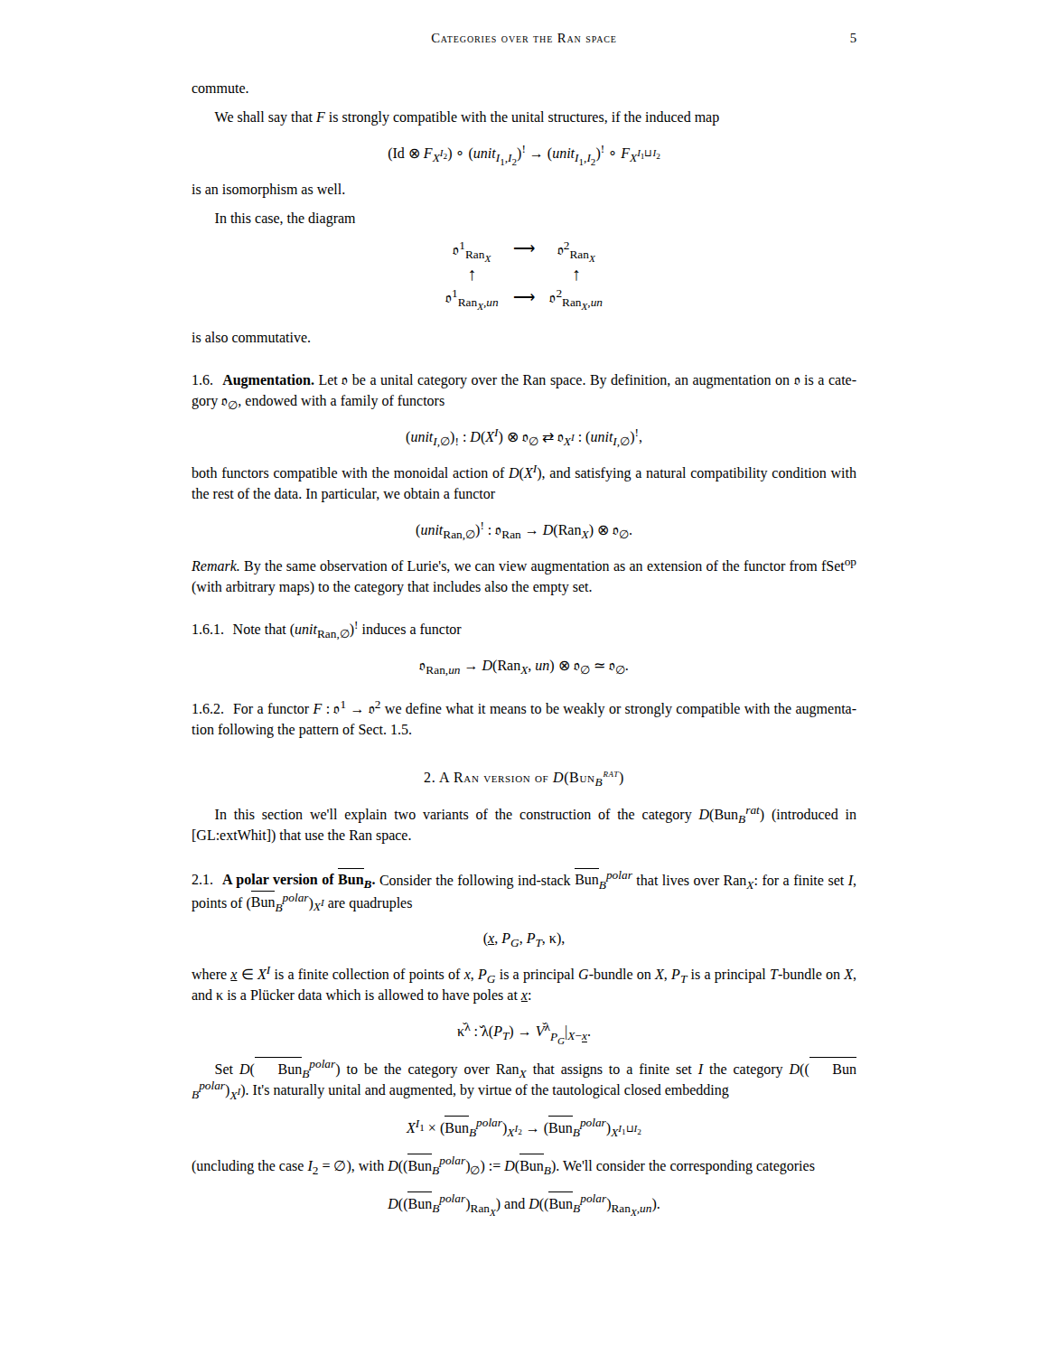Categories over the Ran space 5
commute.
We shall say that F is strongly compatible with the unital structures, if the induced map
(Id ⊗ FXI2) ∘ (unitI1,I2)! → (unitI1,I2)! ∘ FXI1⊔I2
is an isomorphism as well.
In this case, the diagram
| 𝔬 1 Ran X | ⟶ | 𝔬 2 Ran X |
| ↑ | | ↑ |
| 𝔬 1 Ran X , un | ⟶ | 𝔬 2 Ran X , un |
is also commutative.
1.6. Augmentation. Let 𝔬 be a unital category over the Ran space. By definition, an augmentation on 𝔬 is a category 𝔬∅, endowed with a family of functors
(unitI,∅)! : D(XI) ⊗ 𝔬∅ ⇄ 𝔬XI : (unitI,∅)!,
both functors compatible with the monoidal action of D(XI), and satisfying a natural compatibility condition with the rest of the data. In particular, we obtain a functor
(unitRan,∅)! : 𝔬Ran → D(RanX) ⊗ 𝔬∅.
Remark. By the same observation of Lurie's, we can view augmentation as an extension of the functor from fSetop (with arbitrary maps) to the category that includes also the empty set.
1.6.1. Note that (unitRan,∅)! induces a functor
𝔬Ran,un → D(RanX, un) ⊗ 𝔬∅ ≃ 𝔬∅.
1.6.2. For a functor F : 𝔬1 → 𝔬2 we define what it means to be weakly or strongly compatible with the augmentation following the pattern of Sect. 1.5.
2. A Ran version of D(BunBrat)
In this section we'll explain two variants of the construction of the category D(BunBrat) (introduced in [GL:extWhit]) that use the Ran space.
2.1. A polar version of BunB. Consider the following ind-stack BunBpolar that lives over RanX: for a finite set I, points of (BunBpolar)XI are quadruples
(x, PG, PT, κ),
where x ∈ XI is a finite collection of points of x, PG is a principal G-bundle on X, PT is a principal T-bundle on X, and κ is a Plücker data which is allowed to have poles at x:
κ̌λ : ̌λ(PT) → V̌λPG|X−x.
Set D(BunBpolar) to be the category over RanX that assigns to a finite set I the category D((BunBpolar)XI). It's naturally unital and augmented, by virtue of the tautological closed embedding
XI1 × (BunBpolar)XI2 → (BunBpolar)XI1⊔I2
(uncluding the case I2 = ∅), with D((BunBpolar)∅) := D(BunB). We'll consider the corresponding categories
D((BunBpolar)RanX) and D((BunBpolar)RanX,un).